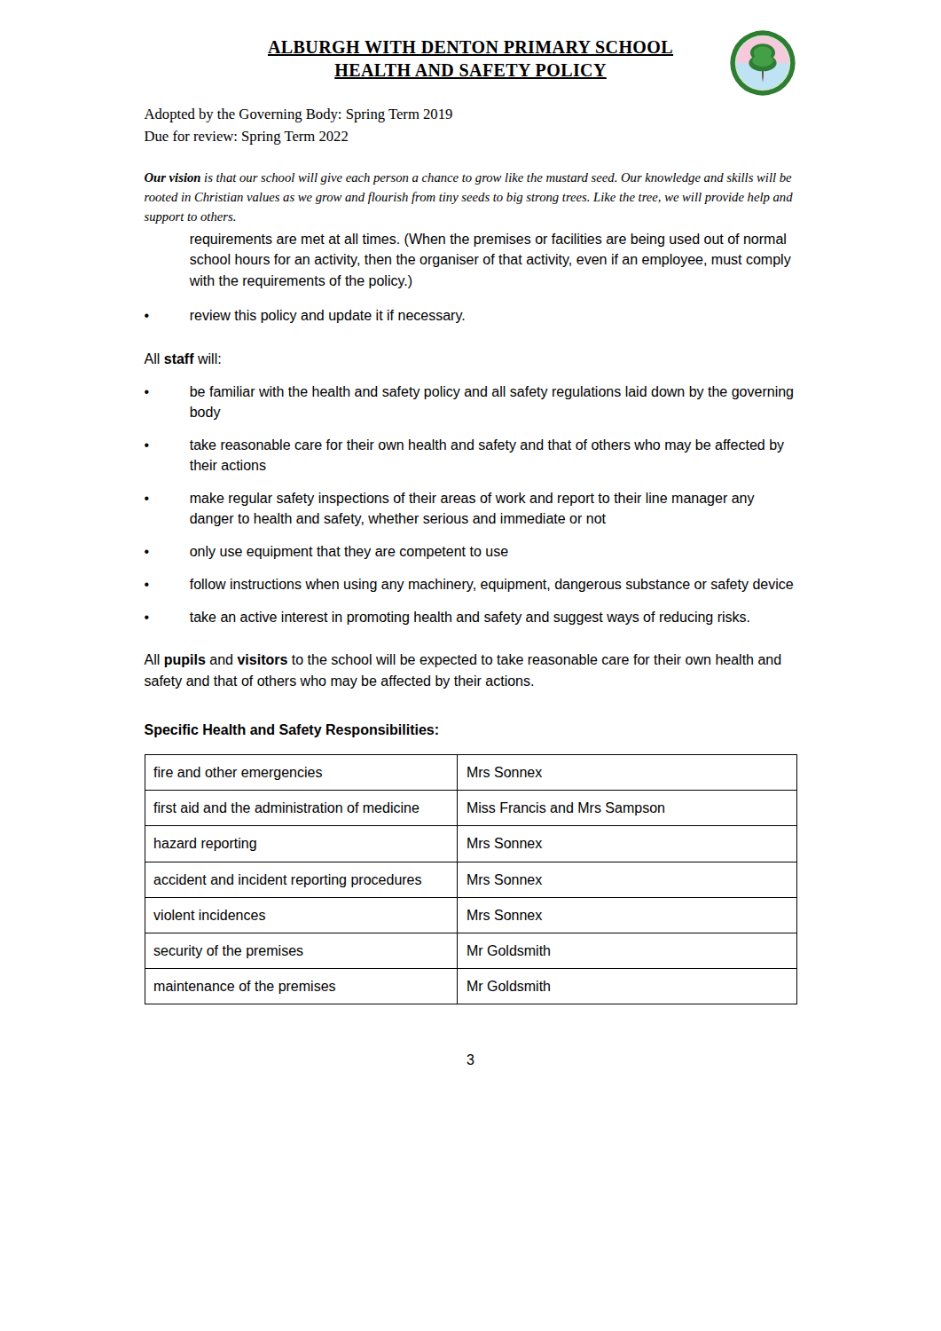ALBURGH WITH DENTON PRIMARY SCHOOL
HEALTH AND SAFETY POLICY
Adopted by the Governing Body: Spring Term 2019
Due for review: Spring Term 2022
Our vision is that our school will give each person a chance to grow like the mustard seed. Our knowledge and skills will be rooted in Christian values as we grow and flourish from tiny seeds to big strong trees. Like the tree, we will provide help and support to others.
requirements are met at all times. (When the premises or facilities are being used out of normal school hours for an activity, then the organiser of that activity, even if an employee, must comply with the requirements of the policy.)
review this policy and update it if necessary.
All staff will:
be familiar with the health and safety policy and all safety regulations laid down by the governing body
take reasonable care for their own health and safety and that of others who may be affected by their actions
make regular safety inspections of their areas of work and report to their line manager any danger to health and safety, whether serious and immediate or not
only use equipment that they are competent to use
follow instructions when using any machinery, equipment, dangerous substance or safety device
take an active interest in promoting health and safety and suggest ways of reducing risks.
All pupils and visitors to the school will be expected to take reasonable care for their own health and safety and that of others who may be affected by their actions.
Specific Health and Safety Responsibilities:
| fire and other emergencies | Mrs Sonnex |
| first aid and the administration of medicine | Miss Francis and Mrs Sampson |
| hazard reporting | Mrs Sonnex |
| accident and incident reporting procedures | Mrs Sonnex |
| violent incidences | Mrs Sonnex |
| security of the premises | Mr Goldsmith |
| maintenance of the premises | Mr Goldsmith |
3